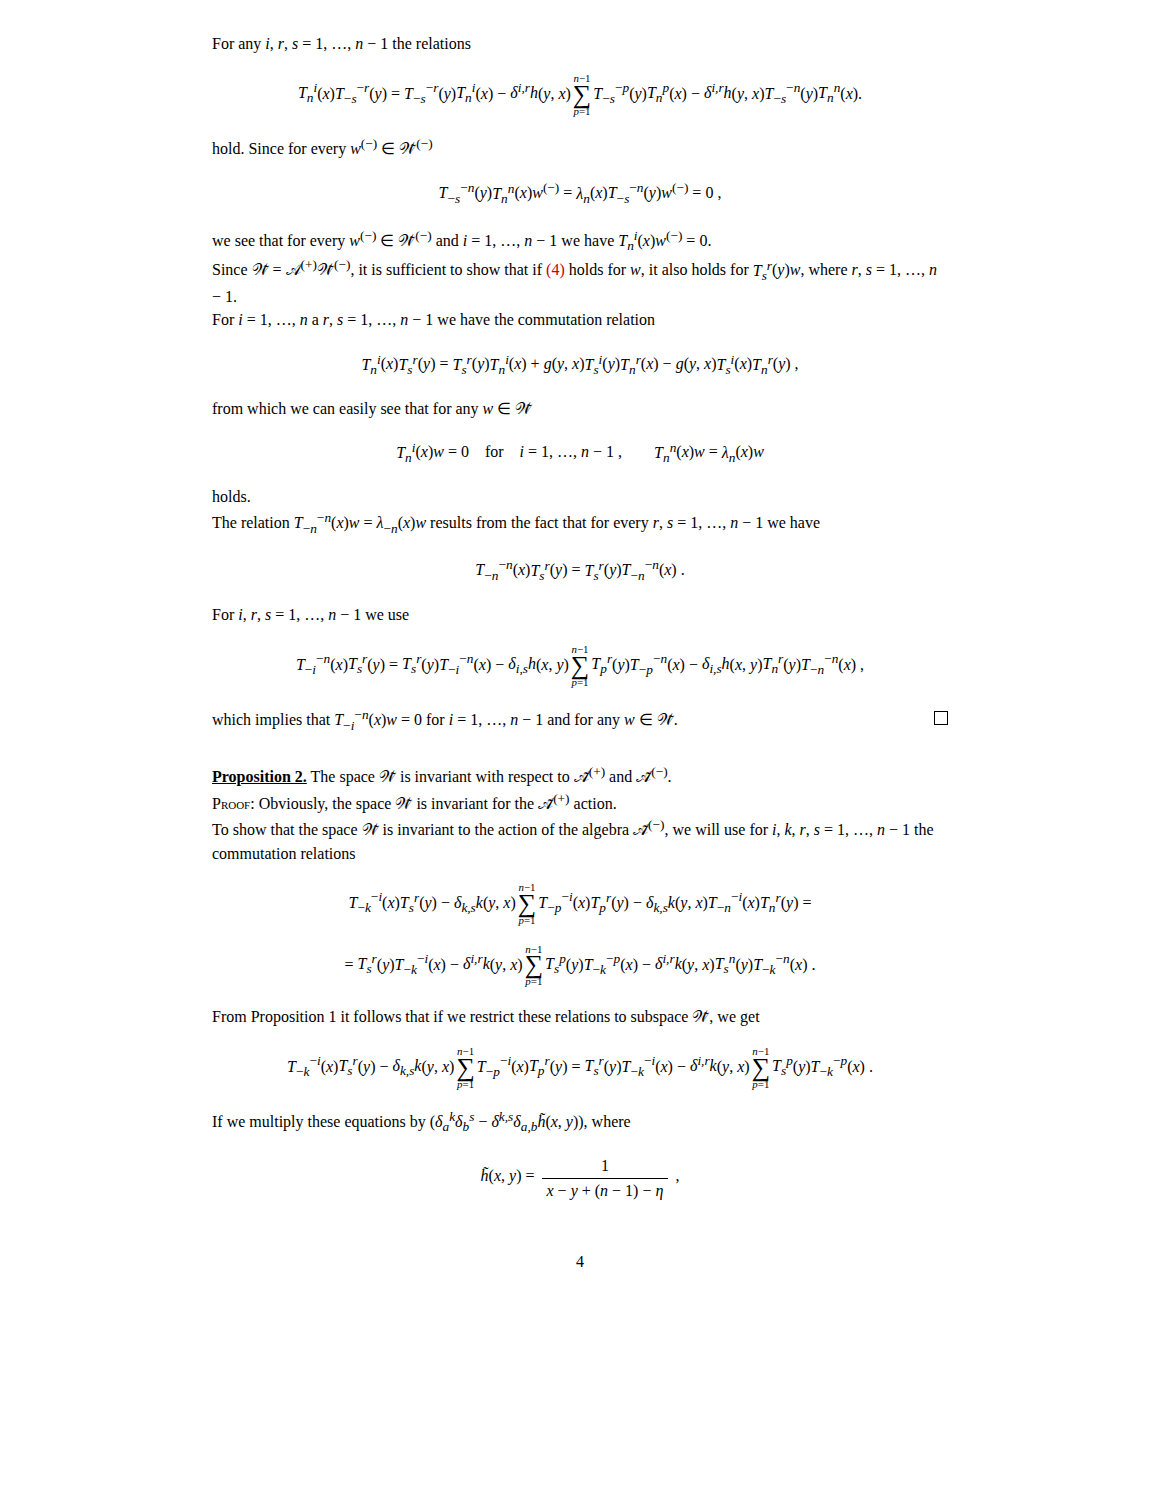For any i, r, s = 1, …, n − 1 the relations
Tni(x)T−s−r(y) = T−s−r(y)Tni(x) − δi,rh(y, x)n−1∑p=1 T−s−p(y)Tnp(x) − δi,rh(y, x)T−s−n(y)Tnn(x).
hold. Since for every w(−) ∈ 𝒲̃(−)
T−s−n(y)Tnn(x)w(−) = λn(x)T−s−n(y)w(−) = 0 ,
we see that for every w(−) ∈ 𝒲̃(−) and i = 1, …, n − 1 we have Tni(x)w(−) = 0.
Since 𝒲̃ = 𝒜(+)𝒲̃(−), it is sufficient to show that if (4) holds for w, it also holds for Tsr(y)w, where r, s = 1, …, n − 1.
For i = 1, …, n a r, s = 1, …, n − 1 we have the commutation relation
Tni(x)Tsr(y) = Tsr(y)Tni(x) + g(y, x)Tsi(y)Tnr(x) − g(y, x)Tsi(x)Tnr(y) ,
from which we can easily see that for any w ∈ 𝒲̃
Tni(x)w = 0 for i = 1, …, n − 1 , Tnn(x)w = λn(x)w
holds.
The relation T−n−n(x)w = λ−n(x)w results from the fact that for every r, s = 1, …, n − 1 we have
T−n−n(x)Tsr(y) = Tsr(y)T−n−n(x) .
For i, r, s = 1, …, n − 1 we use
T−i−n(x)Tsr(y) = Tsr(y)T−i−n(x) − δi,sh(x, y)n−1∑p=1 Tpr(y)T−p−n(x) − δi,sh(x, y)Tnr(y)T−n−n(x) ,
which implies that T−i−n(x)w = 0 for i = 1, …, n − 1 and for any w ∈ 𝒲̃.
Proposition 2. The space 𝒲̃ is invariant with respect to 𝒜̃(+) and 𝒜̃(−).
Proof: Obviously, the space 𝒲̃ is invariant for the 𝒜̃(+) action.
To show that the space 𝒲̃ is invariant to the action of the algebra 𝒜̃(−), we will use for i, k, r, s = 1, …, n − 1 the commutation relations
T−k−i(x)Tsr(y) − δk,sk(y, x)n−1∑p=1 T−p−i(x)Tpr(y) − δk,sk(y, x)T−n−i(x)Tnr(y) =
= Tsr(y)T−k−i(x) − δi,rk(y, x)n−1∑p=1 Tsp(y)T−k−p(x) − δi,rk(y, x)Tsn(y)T−k−n(x) .
From Proposition 1 it follows that if we restrict these relations to subspace 𝒲̃, we get
T−k−i(x)Tsr(y) − δk,sk(y, x)n−1∑p=1 T−p−i(x)Tpr(y) = Tsr(y)T−k−i(x) − δi,rk(y, x)n−1∑p=1 Tsp(y)T−k−p(x) .
If we multiply these equations by (δakδbs − δk,sδa,bh̃(x, y)), where
h̃(x, y) = 1 x − y + (n − 1) − η ,
4